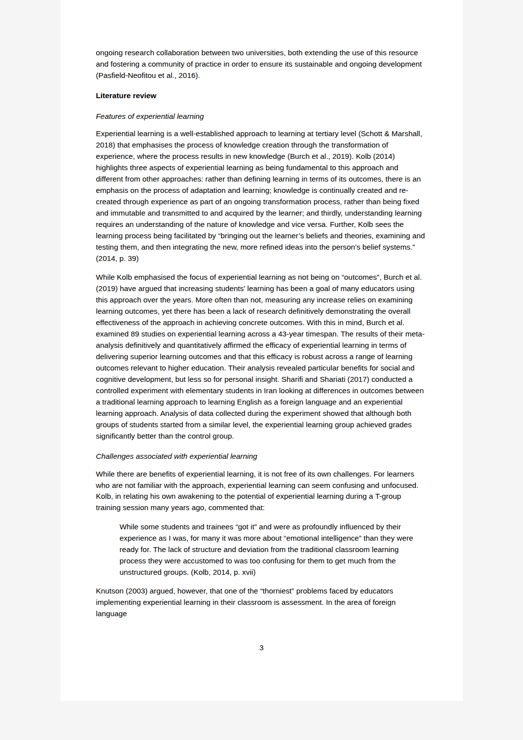ongoing research collaboration between two universities, both extending the use of this resource and fostering a community of practice in order to ensure its sustainable and ongoing development (Pasfield-Neofitou et al., 2016).
Literature review
Features of experiential learning
Experiential learning is a well-established approach to learning at tertiary level (Schott & Marshall, 2018) that emphasises the process of knowledge creation through the transformation of experience, where the process results in new knowledge (Burch et al., 2019). Kolb (2014) highlights three aspects of experiential learning as being fundamental to this approach and different from other approaches: rather than defining learning in terms of its outcomes, there is an emphasis on the process of adaptation and learning; knowledge is continually created and re-created through experience as part of an ongoing transformation process, rather than being fixed and immutable and transmitted to and acquired by the learner; and thirdly, understanding learning requires an understanding of the nature of knowledge and vice versa. Further, Kolb sees the learning process being facilitated by “bringing out the learner’s beliefs and theories, examining and testing them, and then integrating the new, more refined ideas into the person’s belief systems.” (2014, p. 39)
While Kolb emphasised the focus of experiential learning as not being on “outcomes”, Burch et al. (2019) have argued that increasing students’ learning has been a goal of many educators using this approach over the years. More often than not, measuring any increase relies on examining learning outcomes, yet there has been a lack of research definitively demonstrating the overall effectiveness of the approach in achieving concrete outcomes. With this in mind, Burch et al. examined 89 studies on experiential learning across a 43-year timespan. The results of their meta-analysis definitively and quantitatively affirmed the efficacy of experiential learning in terms of delivering superior learning outcomes and that this efficacy is robust across a range of learning outcomes relevant to higher education. Their analysis revealed particular benefits for social and cognitive development, but less so for personal insight. Sharifi and Shariati (2017) conducted a controlled experiment with elementary students in Iran looking at differences in outcomes between a traditional learning approach to learning English as a foreign language and an experiential learning approach. Analysis of data collected during the experiment showed that although both groups of students started from a similar level, the experiential learning group achieved grades significantly better than the control group.
Challenges associated with experiential learning
While there are benefits of experiential learning, it is not free of its own challenges. For learners who are not familiar with the approach, experiential learning can seem confusing and unfocused. Kolb, in relating his own awakening to the potential of experiential learning during a T-group training session many years ago, commented that:
While some students and trainees “got it” and were as profoundly influenced by their experience as I was, for many it was more about “emotional intelligence” than they were ready for. The lack of structure and deviation from the traditional classroom learning process they were accustomed to was too confusing for them to get much from the unstructured groups. (Kolb, 2014, p. xvii)
Knutson (2003) argued, however, that one of the “thorniest” problems faced by educators implementing experiential learning in their classroom is assessment. In the area of foreign language
3